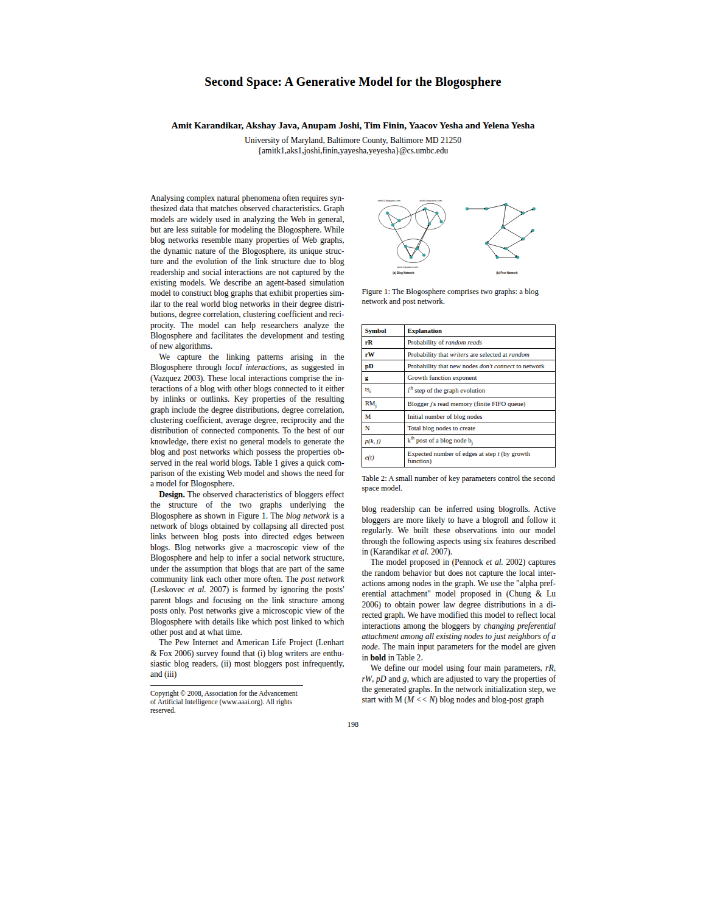Second Space: A Generative Model for the Blogosphere
Amit Karandikar, Akshay Java, Anupam Joshi, Tim Finin, Yaacov Yesha and Yelena Yesha
University of Maryland, Baltimore County, Baltimore MD 21250
{amitk1,aks1,joshi,finin,yayesha,yeyesha}@cs.umbc.edu
Analysing complex natural phenomena often requires synthesized data that matches observed characteristics. Graph models are widely used in analyzing the Web in general, but are less suitable for modeling the Blogosphere. While blog networks resemble many properties of Web graphs, the dynamic nature of the Blogosphere, its unique structure and the evolution of the link structure due to blog readership and social interactions are not captured by the existing models. We describe an agent-based simulation model to construct blog graphs that exhibit properties similar to the real world blog networks in their degree distributions, degree correlation, clustering coefficient and reciprocity. The model can help researchers analyze the Blogosphere and facilitates the development and testing of new algorithms.
We capture the linking patterns arising in the Blogosphere through local interactions, as suggested in (Vazquez 2003). These local interactions comprise the interactions of a blog with other blogs connected to it either by inlinks or outlinks. Key properties of the resulting graph include the degree distributions, degree correlation, clustering coefficient, average degree, reciprocity and the distribution of connected components. To the best of our knowledge, there exist no general models to generate the blog and post networks which possess the properties observed in the real world blogs. Table 1 gives a quick comparison of the existing Web model and shows the need for a model for Blogosphere.
Design. The observed characteristics of bloggers effect the structure of the two graphs underlying the Blogosphere as shown in Figure 1. The blog network is a network of blogs obtained by collapsing all directed post links between blog posts into directed edges between blogs. Blog networks give a macroscopic view of the Blogosphere and help to infer a social network structure, under the assumption that blogs that are part of the same community link each other more often. The post network (Leskovec et al. 2007) is formed by ignoring the posts' parent blogs and focusing on the link structure among posts only. Post networks give a microscopic view of the Blogosphere with details like which post linked to which other post and at what time.
The Pew Internet and American Life Project (Lenhart & Fox 2006) survey found that (i) blog writers are enthusiastic blog readers, (ii) most bloggers post infrequently, and (iii)
Copyright © 2008, Association for the Advancement of Artificial Intelligence (www.aaai.org). All rights reserved.
amitk1.blogspot.com joshi.livejournal.com aks1.myspace.com (a) Blog Network (b) Post Network
Figure 1: The Blogosphere comprises two graphs: a blog network and post network.
| Symbol | Explanation |
| --- | --- |
| rR | Probability of random reads |
| rW | Probability that writers are selected at random |
| pD | Probability that new nodes don't connect to network |
| g | Growth function exponent |
| ts i | i th step of the graph evolution |
| RM j | Blogger j 's read memory (finite FIFO queue) |
| M | Initial number of blog nodes |
| N | Total blog nodes to create |
| p(k, j) | k th post of a blog node b j |
| e(t) | Expected number of edges at step t (by growth function) |
Table 2: A small number of key parameters control the second space model.
blog readership can be inferred using blogrolls. Active bloggers are more likely to have a blogroll and follow it regularly. We built these observations into our model through the following aspects using six features described in (Karandikar et al. 2007).
The model proposed in (Pennock et al. 2002) captures the random behavior but does not capture the local interactions among nodes in the graph. We use the "alpha preferential attachment" model proposed in (Chung & Lu 2006) to obtain power law degree distributions in a directed graph. We have modified this model to reflect local interactions among the bloggers by changing preferential attachment among all existing nodes to just neighbors of a node. The main input parameters for the model are given in bold in Table 2.
We define our model using four main parameters, rR, rW, pD and g, which are adjusted to vary the properties of the generated graphs. In the network initialization step, we start with M (M << N) blog nodes and blog-post graph
198